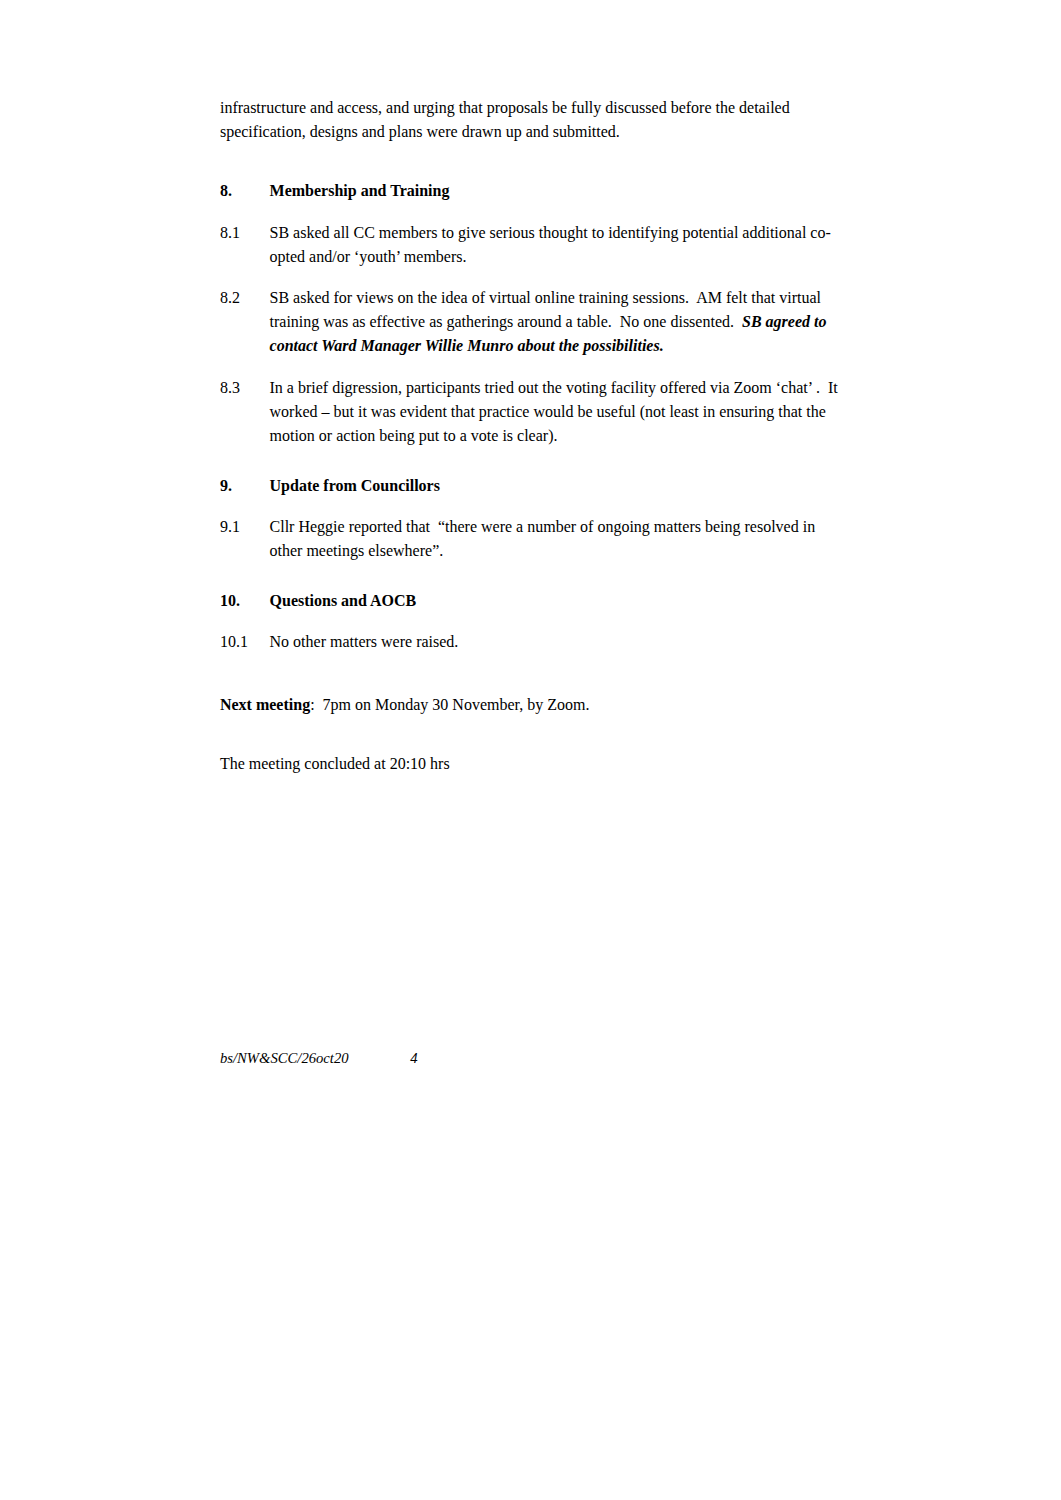infrastructure and access, and urging that proposals be fully discussed before the detailed specification, designs and plans were drawn up and submitted.
8. Membership and Training
8.1 SB asked all CC members to give serious thought to identifying potential additional co-opted and/or ‘youth’ members.
8.2 SB asked for views on the idea of virtual online training sessions. AM felt that virtual training was as effective as gatherings around a table. No one dissented. SB agreed to contact Ward Manager Willie Munro about the possibilities.
8.3 In a brief digression, participants tried out the voting facility offered via Zoom ‘chat’ . It worked – but it was evident that practice would be useful (not least in ensuring that the motion or action being put to a vote is clear).
9. Update from Councillors
9.1 Cllr Heggie reported that “there were a number of ongoing matters being resolved in other meetings elsewhere”.
10. Questions and AOCB
10.1 No other matters were raised.
Next meeting: 7pm on Monday 30 November, by Zoom.
The meeting concluded at 20:10 hrs
bs/NW&SCC/26oct204